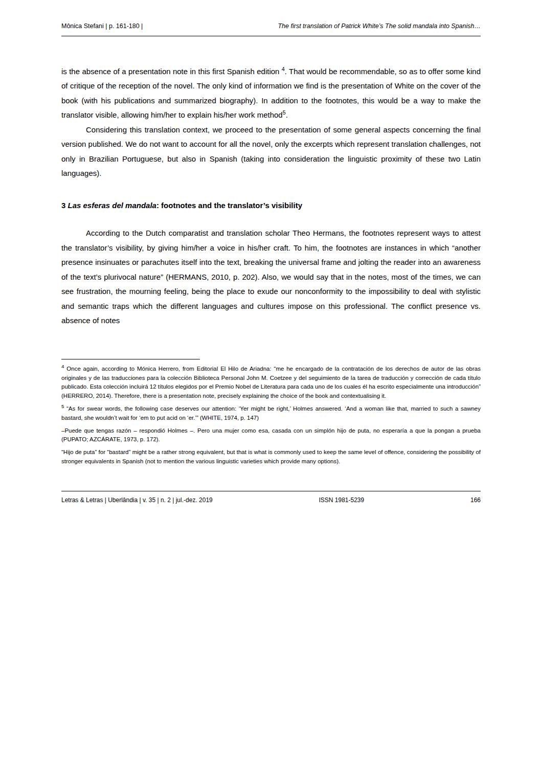Mônica Stefani | p. 161-180 |
The first translation of Patrick White’s The solid mandala into Spanish…
is the absence of a presentation note in this first Spanish edition 4. That would be recommendable, so as to offer some kind of critique of the reception of the novel. The only kind of information we find is the presentation of White on the cover of the book (with his publications and summarized biography). In addition to the footnotes, this would be a way to make the translator visible, allowing him/her to explain his/her work method5.
Considering this translation context, we proceed to the presentation of some general aspects concerning the final version published. We do not want to account for all the novel, only the excerpts which represent translation challenges, not only in Brazilian Portuguese, but also in Spanish (taking into consideration the linguistic proximity of these two Latin languages).
3 Las esferas del mandala: footnotes and the translator’s visibility
According to the Dutch comparatist and translation scholar Theo Hermans, the footnotes represent ways to attest the translator’s visibility, by giving him/her a voice in his/her craft. To him, the footnotes are instances in which “another presence insinuates or parachutes itself into the text, breaking the universal frame and jolting the reader into an awareness of the text’s plurivocal nature” (HERMANS, 2010, p. 202). Also, we would say that in the notes, most of the times, we can see frustration, the mourning feeling, being the place to exude our nonconformity to the impossibility to deal with stylistic and semantic traps which the different languages and cultures impose on this professional. The conflict presence vs. absence of notes
4 Once again, according to Mónica Herrero, from Editorial El Hilo de Ariadna: “me he encargado de la contratación de los derechos de autor de las obras originales y de las traducciones para la colección Biblioteca Personal John M. Coetzee y del seguimiento de la tarea de traducción y corrección de cada título publicado. Esta colección incluirá 12 títulos elegidos por el Premio Nobel de Literatura para cada uno de los cuales él ha escrito especialmente una introducción” (HERRERO, 2014). Therefore, there is a presentation note, precisely explaining the choice of the book and contextualising it.
5 “As for swear words, the following case deserves our attention: ‘Yer might be right,’ Holmes answered. ‘And a woman like that, married to such a sawney bastard, she wouldn’t wait for ‘em to put acid on ‘er.’” (WHITE, 1974, p. 147)
–Puede que tengas razón – respondió Holmes –. Pero una mujer como esa, casada con un simplón hijo de puta, no esperaría a que la pongan a prueba (PUPATO; AZCÁRATE, 1973, p. 172).
“Hijo de puta” for “bastard” might be a rather strong equivalent, but that is what is commonly used to keep the same level of offence, considering the possibility of stronger equivalents in Spanish (not to mention the various linguistic varieties which provide many options).
Letras & Letras | Uberlândia | v. 35 | n. 2 | jul.-dez. 2019
ISSN 1981-5239
166